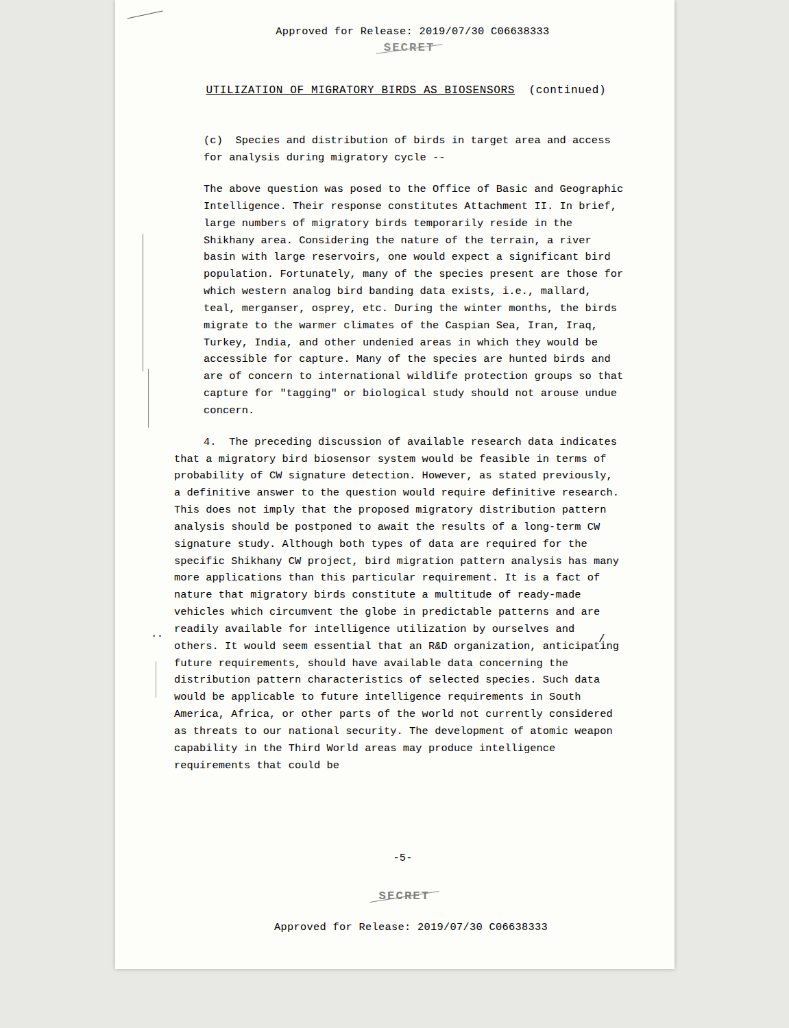Approved for Release: 2019/07/30 C06638333
SECRET
UTILIZATION OF MIGRATORY BIRDS AS BIOSENSORS (continued)
(c) Species and distribution of birds in target area and access for analysis during migratory cycle --
The above question was posed to the Office of Basic and Geographic Intelligence. Their response constitutes Attachment II. In brief, large numbers of migratory birds temporarily reside in the Shikhany area. Considering the nature of the terrain, a river basin with large reservoirs, one would expect a significant bird population. Fortunately, many of the species present are those for which western analog bird banding data exists, i.e., mallard, teal, merganser, osprey, etc. During the winter months, the birds migrate to the warmer climates of the Caspian Sea, Iran, Iraq, Turkey, India, and other undenied areas in which they would be accessible for capture. Many of the species are hunted birds and are of concern to international wildlife protection groups so that capture for "tagging" or biological study should not arouse undue concern.
4. The preceding discussion of available research data indicates that a migratory bird biosensor system would be feasible in terms of probability of CW signature detection. However, as stated previously, a definitive answer to the question would require definitive research. This does not imply that the proposed migratory distribution pattern analysis should be postponed to await the results of a long-term CW signature study. Although both types of data are required for the specific Shikhany CW project, bird migration pattern analysis has many more applications than this particular requirement. It is a fact of nature that migratory birds constitute a multitude of ready-made vehicles which circumvent the globe in predictable patterns and are readily available for intelligence utilization by ourselves and others. It would seem essential that an R&D organization, anticipating future requirements, should have available data concerning the distribution pattern characteristics of selected species. Such data would be applicable to future intelligence requirements in South America, Africa, or other parts of the world not currently considered as threats to our national security. The development of atomic weapon capability in the Third World areas may produce intelligence requirements that could be
..
/
-5-
SECRET
Approved for Release: 2019/07/30 C06638333